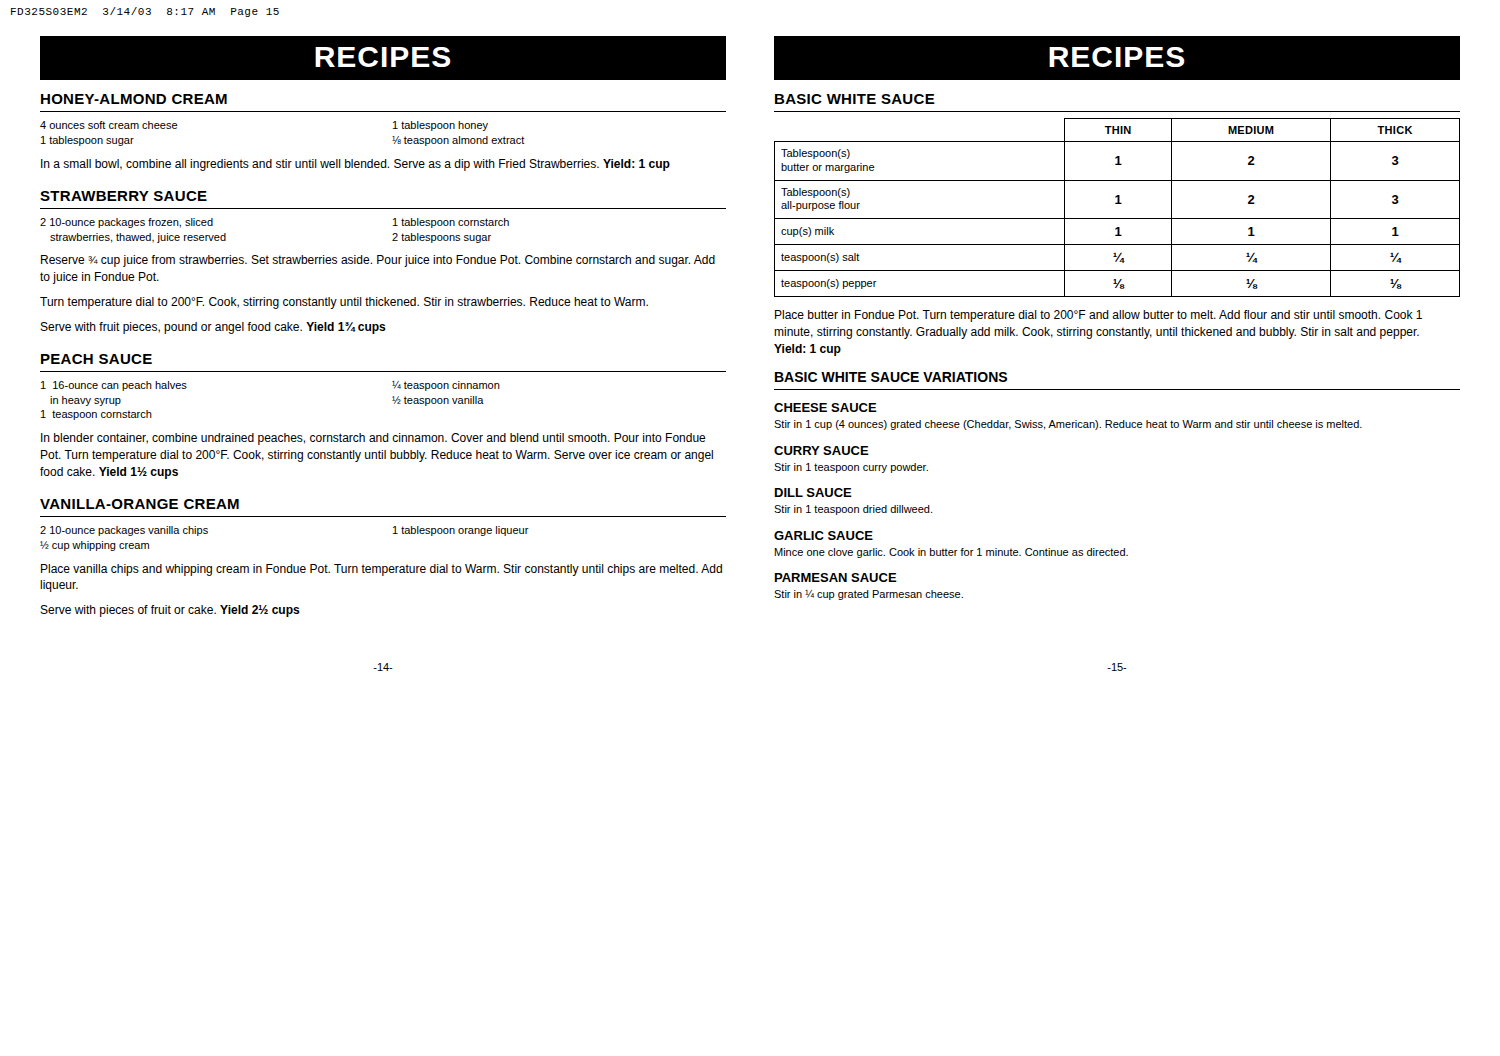FD325S03EM2 3/14/03 8:17 AM Page 15
RECIPES
HONEY-ALMOND CREAM
4 ounces soft cream cheese
1 tablespoon sugar
1 tablespoon honey
⅛ teaspoon almond extract
In a small bowl, combine all ingredients and stir until well blended. Serve as a dip with Fried Strawberries. Yield: 1 cup
STRAWBERRY SAUCE
2 10-ounce packages frozen, sliced
strawberries, thawed, juice reserved
1 tablespoon cornstarch
2 tablespoons sugar
Reserve ¾ cup juice from strawberries. Set strawberries aside. Pour juice into Fondue Pot. Combine cornstarch and sugar. Add to juice in Fondue Pot.
Turn temperature dial to 200°F. Cook, stirring constantly until thickened. Stir in strawberries. Reduce heat to Warm.
Serve with fruit pieces, pound or angel food cake. Yield 1¾ cups
PEACH SAUCE
1 16-ounce can peach halves
in heavy syrup 1 teaspoon cornstarch
¼ teaspoon cinnamon
½ teaspoon vanilla
In blender container, combine undrained peaches, cornstarch and cinnamon. Cover and blend until smooth. Pour into Fondue Pot. Turn temperature dial to 200°F. Cook, stirring constantly until bubbly. Reduce heat to Warm. Serve over ice cream or angel food cake. Yield 1½ cups
VANILLA-ORANGE CREAM
2 10-ounce packages vanilla chips
½ cup whipping cream
1 tablespoon orange liqueur
Place vanilla chips and whipping cream in Fondue Pot. Turn temperature dial to Warm. Stir constantly until chips are melted. Add liqueur.
Serve with pieces of fruit or cake. Yield 2½ cups
-14-
RECIPES
BASIC WHITE SAUCE
| | THIN | MEDIUM | THICK |
| --- | --- | --- | --- |
| Tablespoon(s) butter or margarine | 1 | 2 | 3 |
| Tablespoon(s) all-purpose flour | 1 | 2 | 3 |
| cup(s) milk | 1 | 1 | 1 |
| teaspoon(s) salt | ¼ | ¼ | ¼ |
| teaspoon(s) pepper | ⅛ | ⅛ | ⅛ |
Place butter in Fondue Pot. Turn temperature dial to 200°F and allow butter to melt. Add flour and stir until smooth. Cook 1 minute, stirring constantly. Gradually add milk. Cook, stirring constantly, until thickened and bubbly. Stir in salt and pepper.
Yield: 1 cup
BASIC WHITE SAUCE VARIATIONS
CHEESE SAUCE
Stir in 1 cup (4 ounces) grated cheese (Cheddar, Swiss, American). Reduce heat to Warm and stir until cheese is melted.
CURRY SAUCE
Stir in 1 teaspoon curry powder.
DILL SAUCE
Stir in 1 teaspoon dried dillweed.
GARLIC SAUCE
Mince one clove garlic. Cook in butter for 1 minute. Continue as directed.
PARMESAN SAUCE
Stir in ¼ cup grated Parmesan cheese.
-15-